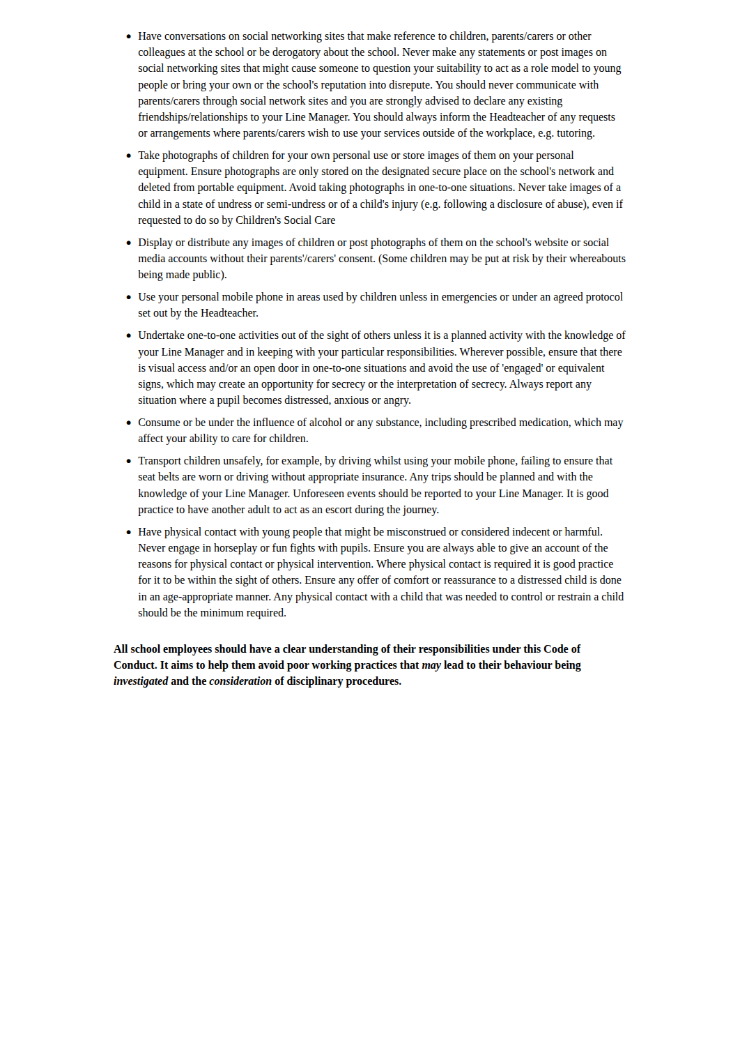Have conversations on social networking sites that make reference to children, parents/carers or other colleagues at the school or be derogatory about the school. Never make any statements or post images on social networking sites that might cause someone to question your suitability to act as a role model to young people or bring your own or the school's reputation into disrepute. You should never communicate with parents/carers through social network sites and you are strongly advised to declare any existing friendships/relationships to your Line Manager. You should always inform the Headteacher of any requests or arrangements where parents/carers wish to use your services outside of the workplace, e.g. tutoring.
Take photographs of children for your own personal use or store images of them on your personal equipment. Ensure photographs are only stored on the designated secure place on the school's network and deleted from portable equipment. Avoid taking photographs in one-to-one situations. Never take images of a child in a state of undress or semi-undress or of a child's injury (e.g. following a disclosure of abuse), even if requested to do so by Children's Social Care
Display or distribute any images of children or post photographs of them on the school's website or social media accounts without their parents'/carers' consent. (Some children may be put at risk by their whereabouts being made public).
Use your personal mobile phone in areas used by children unless in emergencies or under an agreed protocol set out by the Headteacher.
Undertake one-to-one activities out of the sight of others unless it is a planned activity with the knowledge of your Line Manager and in keeping with your particular responsibilities. Wherever possible, ensure that there is visual access and/or an open door in one-to-one situations and avoid the use of 'engaged' or equivalent signs, which may create an opportunity for secrecy or the interpretation of secrecy. Always report any situation where a pupil becomes distressed, anxious or angry.
Consume or be under the influence of alcohol or any substance, including prescribed medication, which may affect your ability to care for children.
Transport children unsafely, for example, by driving whilst using your mobile phone, failing to ensure that seat belts are worn or driving without appropriate insurance. Any trips should be planned and with the knowledge of your Line Manager. Unforeseen events should be reported to your Line Manager. It is good practice to have another adult to act as an escort during the journey.
Have physical contact with young people that might be misconstrued or considered indecent or harmful. Never engage in horseplay or fun fights with pupils. Ensure you are always able to give an account of the reasons for physical contact or physical intervention. Where physical contact is required it is good practice for it to be within the sight of others. Ensure any offer of comfort or reassurance to a distressed child is done in an age-appropriate manner. Any physical contact with a child that was needed to control or restrain a child should be the minimum required.
All school employees should have a clear understanding of their responsibilities under this Code of Conduct. It aims to help them avoid poor working practices that may lead to their behaviour being investigated and the consideration of disciplinary procedures.